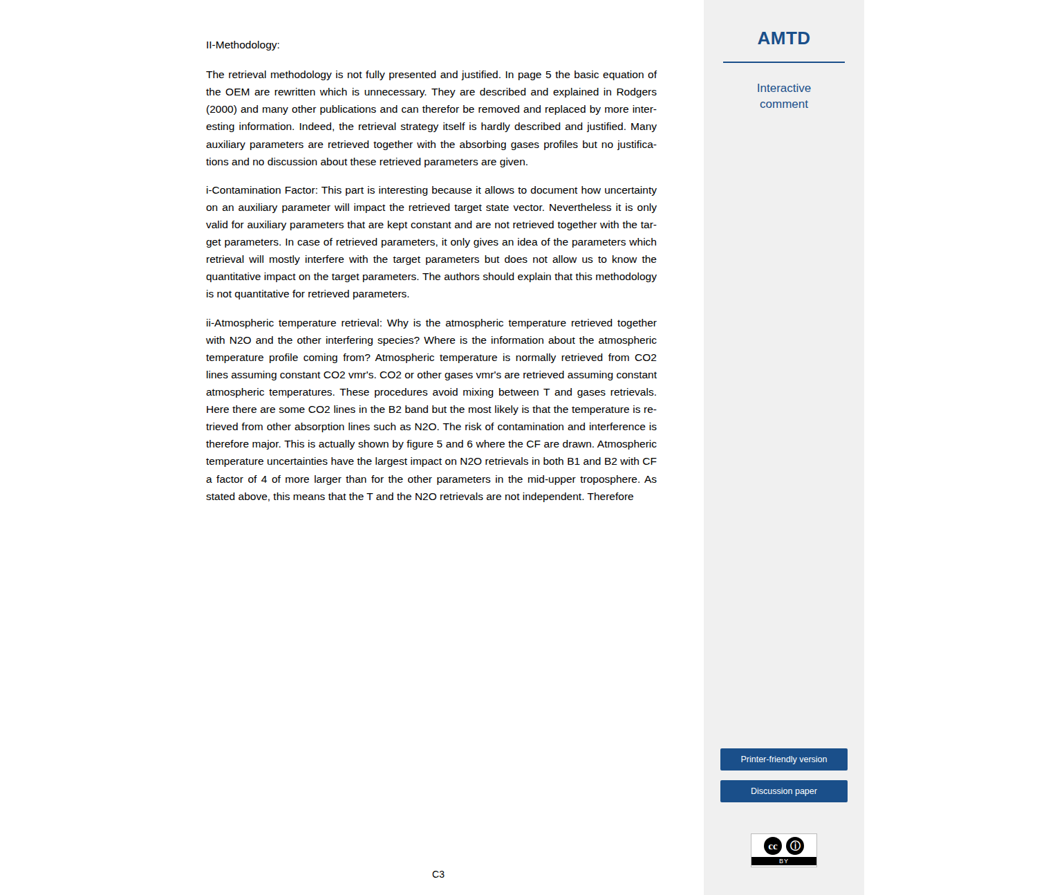II-Methodology:
The retrieval methodology is not fully presented and justified. In page 5 the basic equation of the OEM are rewritten which is unnecessary. They are described and explained in Rodgers (2000) and many other publications and can therefor be removed and replaced by more interesting information. Indeed, the retrieval strategy itself is hardly described and justified. Many auxiliary parameters are retrieved together with the absorbing gases profiles but no justifications and no discussion about these retrieved parameters are given.
i-Contamination Factor: This part is interesting because it allows to document how uncertainty on an auxiliary parameter will impact the retrieved target state vector. Nevertheless it is only valid for auxiliary parameters that are kept constant and are not retrieved together with the target parameters. In case of retrieved parameters, it only gives an idea of the parameters which retrieval will mostly interfere with the target parameters but does not allow us to know the quantitative impact on the target parameters. The authors should explain that this methodology is not quantitative for retrieved parameters.
ii-Atmospheric temperature retrieval: Why is the atmospheric temperature retrieved together with N2O and the other interfering species? Where is the information about the atmospheric temperature profile coming from? Atmospheric temperature is normally retrieved from CO2 lines assuming constant CO2 vmr's. CO2 or other gases vmr's are retrieved assuming constant atmospheric temperatures. These procedures avoid mixing between T and gases retrievals. Here there are some CO2 lines in the B2 band but the most likely is that the temperature is retrieved from other absorption lines such as N2O. The risk of contamination and interference is therefore major. This is actually shown by figure 5 and 6 where the CF are drawn. Atmospheric temperature uncertainties have the largest impact on N2O retrievals in both B1 and B2 with CF a factor of 4 of more larger than for the other parameters in the mid-upper troposphere. As stated above, this means that the T and the N2O retrievals are not independent. Therefore
C3
AMTD
Interactive
comment
Printer-friendly version Discussion paper
cc ⓘ
BY